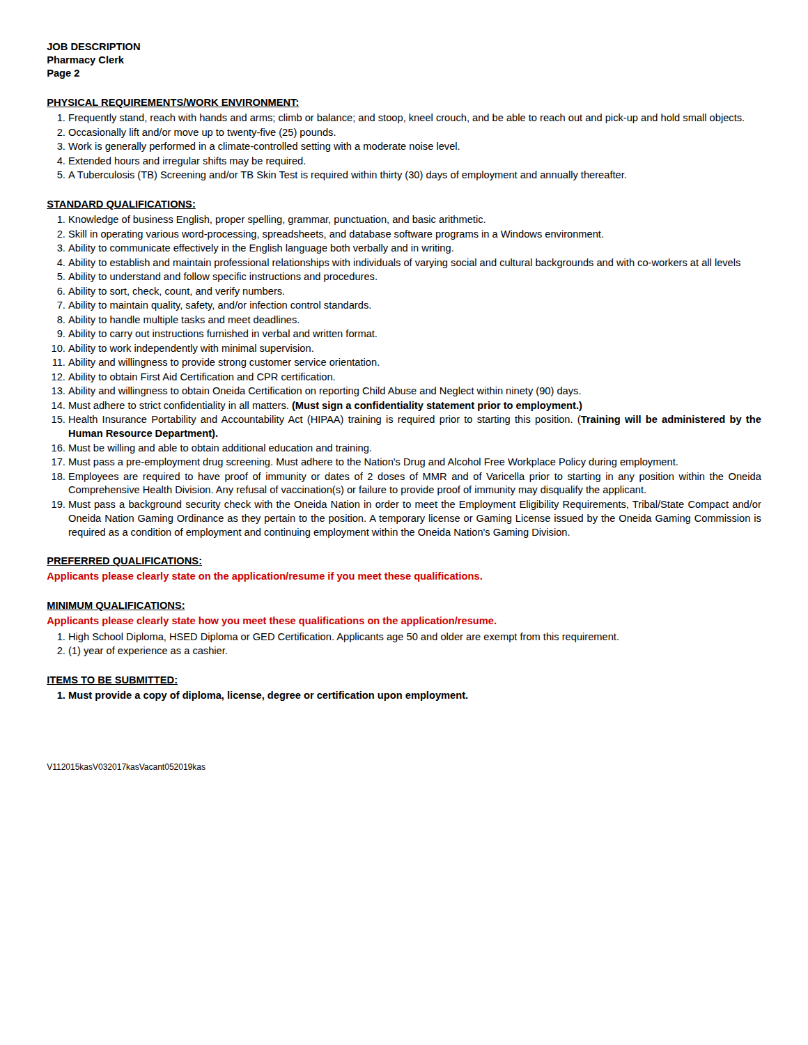JOB DESCRIPTION
Pharmacy Clerk
Page 2
Physical Requirements/Work Environment:
Frequently stand, reach with hands and arms; climb or balance; and stoop, kneel crouch, and be able to reach out and pick-up and hold small objects.
Occasionally lift and/or move up to twenty-five (25) pounds.
Work is generally performed in a climate-controlled setting with a moderate noise level.
Extended hours and irregular shifts may be required.
A Tuberculosis (TB) Screening and/or TB Skin Test is required within thirty (30) days of employment and annually thereafter.
Standard Qualifications:
Knowledge of business English, proper spelling, grammar, punctuation, and basic arithmetic.
Skill in operating various word-processing, spreadsheets, and database software programs in a Windows environment.
Ability to communicate effectively in the English language both verbally and in writing.
Ability to establish and maintain professional relationships with individuals of varying social and cultural backgrounds and with co-workers at all levels
Ability to understand and follow specific instructions and procedures.
Ability to sort, check, count, and verify numbers.
Ability to maintain quality, safety, and/or infection control standards.
Ability to handle multiple tasks and meet deadlines.
Ability to carry out instructions furnished in verbal and written format.
Ability to work independently with minimal supervision.
Ability and willingness to provide strong customer service orientation.
Ability to obtain First Aid Certification and CPR certification.
Ability and willingness to obtain Oneida Certification on reporting Child Abuse and Neglect within ninety (90) days.
Must adhere to strict confidentiality in all matters. (Must sign a confidentiality statement prior to employment.)
Health Insurance Portability and Accountability Act (HIPAA) training is required prior to starting this position. (Training will be administered by the Human Resource Department).
Must be willing and able to obtain additional education and training.
Must pass a pre-employment drug screening. Must adhere to the Nation's Drug and Alcohol Free Workplace Policy during employment.
Employees are required to have proof of immunity or dates of 2 doses of MMR and of Varicella prior to starting in any position within the Oneida Comprehensive Health Division. Any refusal of vaccination(s) or failure to provide proof of immunity may disqualify the applicant.
Must pass a background security check with the Oneida Nation in order to meet the Employment Eligibility Requirements, Tribal/State Compact and/or Oneida Nation Gaming Ordinance as they pertain to the position. A temporary license or Gaming License issued by the Oneida Gaming Commission is required as a condition of employment and continuing employment within the Oneida Nation's Gaming Division.
Preferred Qualifications:
Applicants please clearly state on the application/resume if you meet these qualifications.
Minimum Qualifications:
Applicants please clearly state how you meet these qualifications on the application/resume.
High School Diploma, HSED Diploma or GED Certification. Applicants age 50 and older are exempt from this requirement.
(1) year of experience as a cashier.
Items to be Submitted:
Must provide a copy of diploma, license, degree or certification upon employment.
V112015kasV032017kasVacant052019kas